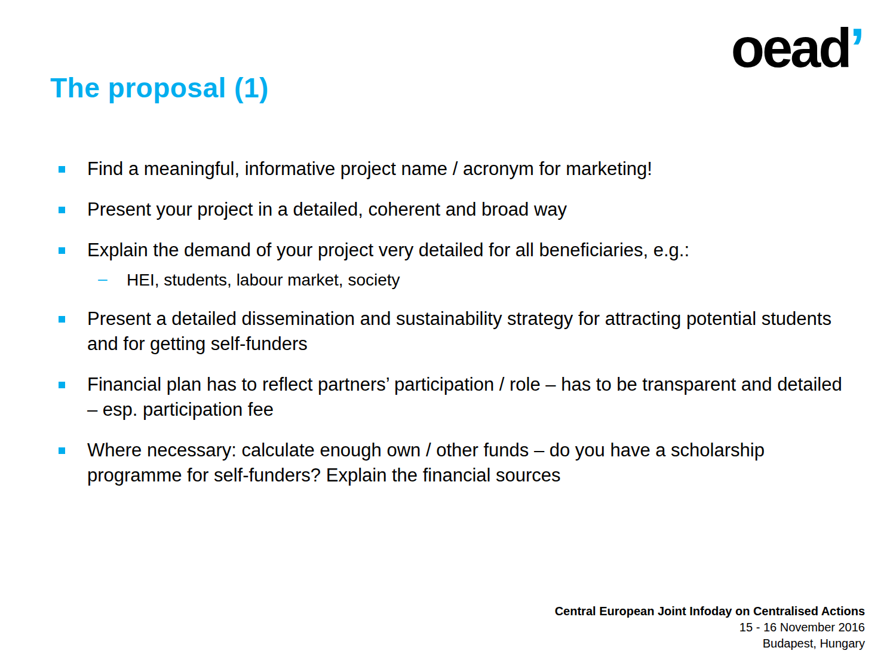oead’
The proposal (1)
Find a meaningful, informative project name / acronym for marketing!
Present your project in a detailed, coherent and broad way
Explain the demand of your project very detailed for all beneficiaries, e.g.:
HEI, students, labour market, society
Present a detailed dissemination and sustainability strategy for attracting potential students and for getting self-funders
Financial plan has to reflect partners’ participation / role – has to be transparent and detailed – esp. participation fee
Where necessary: calculate enough own / other funds – do you have a scholarship programme for self-funders? Explain the financial sources
Central European Joint Infoday on Centralised Actions
15 - 16 November 2016
Budapest, Hungary